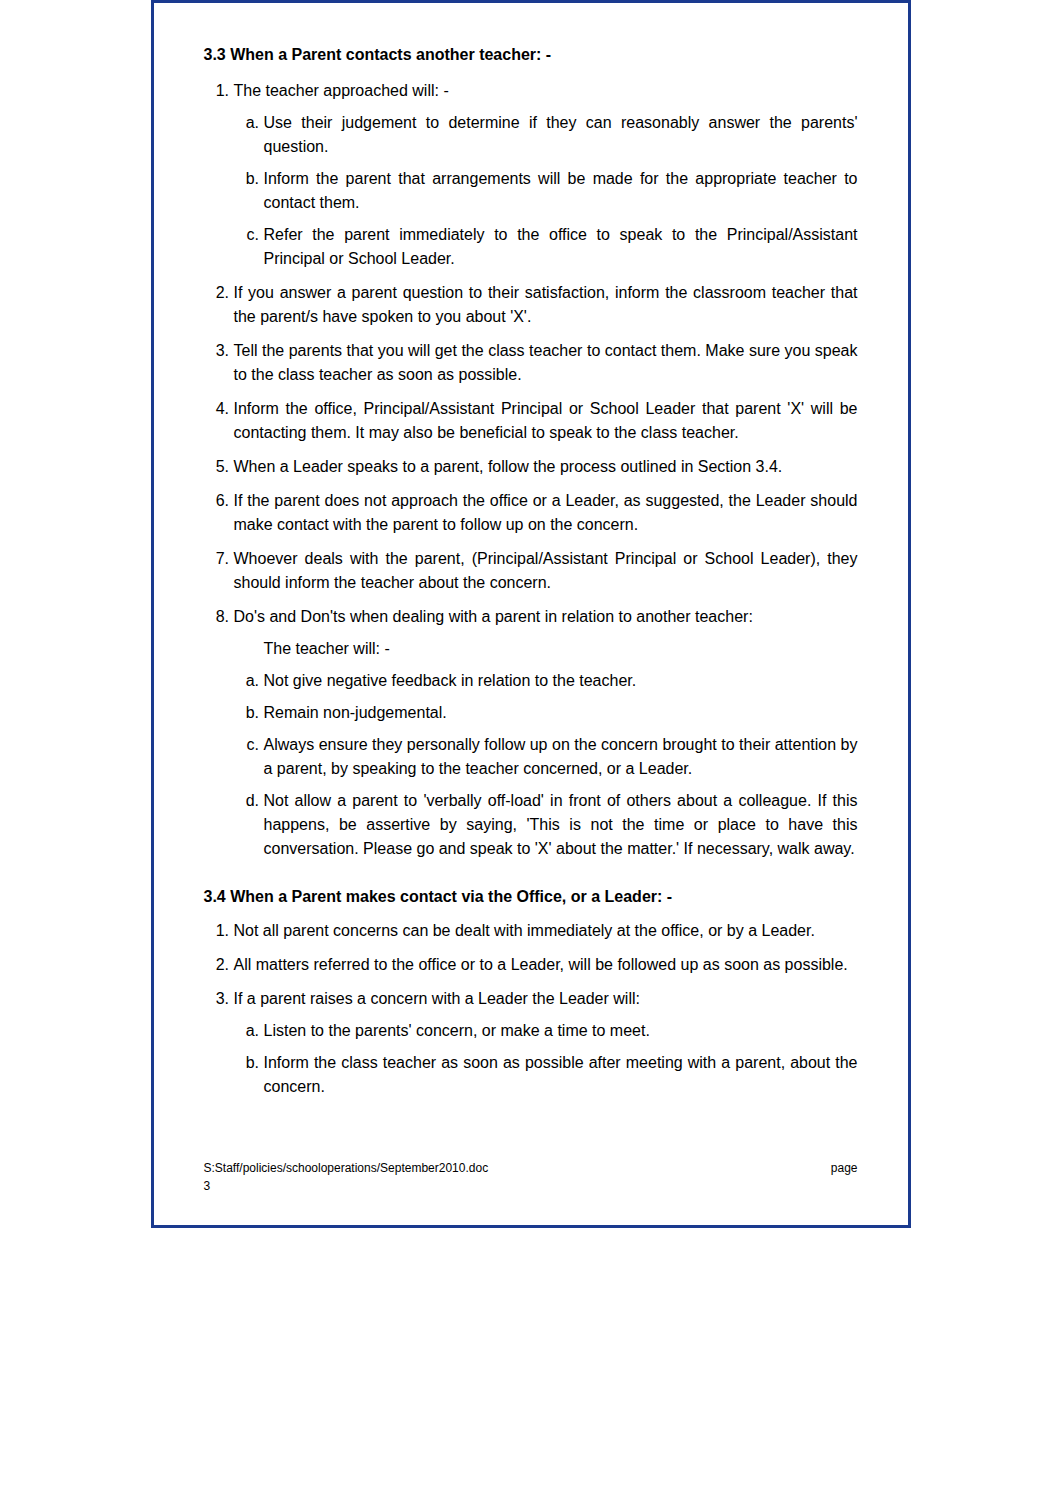3.3 When a Parent contacts another teacher: -
The teacher approached will: -
Use their judgement to determine if they can reasonably answer the parents' question.
Inform the parent that arrangements will be made for the appropriate teacher to contact them.
Refer the parent immediately to the office to speak to the Principal/Assistant Principal or School Leader.
If you answer a parent question to their satisfaction, inform the classroom teacher that the parent/s have spoken to you about 'X'.
Tell the parents that you will get the class teacher to contact them. Make sure you speak to the class teacher as soon as possible.
Inform the office, Principal/Assistant Principal or School Leader that parent 'X' will be contacting them. It may also be beneficial to speak to the class teacher.
When a Leader speaks to a parent, follow the process outlined in Section 3.4.
If the parent does not approach the office or a Leader, as suggested, the Leader should make contact with the parent to follow up on the concern.
Whoever deals with the parent, (Principal/Assistant Principal or School Leader), they should inform the teacher about the concern.
Do's and Don'ts when dealing with a parent in relation to another teacher:
The teacher will: -
Not give negative feedback in relation to the teacher.
Remain non-judgemental.
Always ensure they personally follow up on the concern brought to their attention by a parent, by speaking to the teacher concerned, or a Leader.
Not allow a parent to 'verbally off-load' in front of others about a colleague. If this happens, be assertive by saying, 'This is not the time or place to have this conversation. Please go and speak to 'X' about the matter.' If necessary, walk away.
3.4 When a Parent makes contact via the Office, or a Leader: -
Not all parent concerns can be dealt with immediately at the office, or by a Leader.
All matters referred to the office or to a Leader, will be followed up as soon as possible.
If a parent raises a concern with a Leader the Leader will:
Listen to the parents' concern, or make a time to meet.
Inform the class teacher as soon as possible after meeting with a parent, about the concern.
S:Staff/policies/schooloperations/September2010.doc
page
3